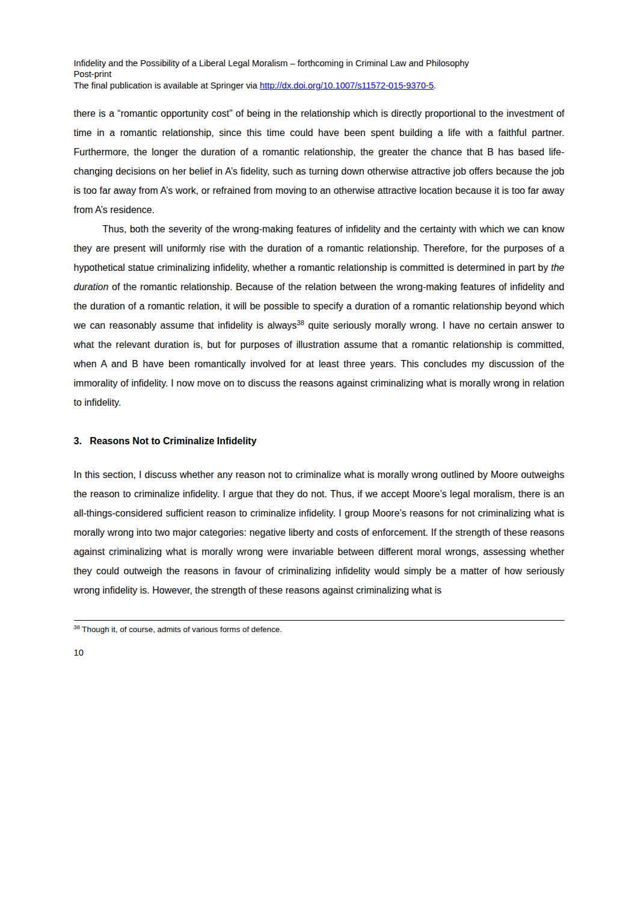Infidelity and the Possibility of a Liberal Legal Moralism – forthcoming in Criminal Law and Philosophy
Post-print
The final publication is available at Springer via http://dx.doi.org/10.1007/s11572-015-9370-5.
there is a “romantic opportunity cost” of being in the relationship which is directly proportional to the investment of time in a romantic relationship, since this time could have been spent building a life with a faithful partner. Furthermore, the longer the duration of a romantic relationship, the greater the chance that B has based life-changing decisions on her belief in A’s fidelity, such as turning down otherwise attractive job offers because the job is too far away from A’s work, or refrained from moving to an otherwise attractive location because it is too far away from A’s residence.
Thus, both the severity of the wrong-making features of infidelity and the certainty with which we can know they are present will uniformly rise with the duration of a romantic relationship. Therefore, for the purposes of a hypothetical statue criminalizing infidelity, whether a romantic relationship is committed is determined in part by the duration of the romantic relationship. Because of the relation between the wrong-making features of infidelity and the duration of a romantic relation, it will be possible to specify a duration of a romantic relationship beyond which we can reasonably assume that infidelity is always38 quite seriously morally wrong. I have no certain answer to what the relevant duration is, but for purposes of illustration assume that a romantic relationship is committed, when A and B have been romantically involved for at least three years. This concludes my discussion of the immorality of infidelity. I now move on to discuss the reasons against criminalizing what is morally wrong in relation to infidelity.
3. Reasons Not to Criminalize Infidelity
In this section, I discuss whether any reason not to criminalize what is morally wrong outlined by Moore outweighs the reason to criminalize infidelity. I argue that they do not. Thus, if we accept Moore’s legal moralism, there is an all-things-considered sufficient reason to criminalize infidelity. I group Moore’s reasons for not criminalizing what is morally wrong into two major categories: negative liberty and costs of enforcement. If the strength of these reasons against criminalizing what is morally wrong were invariable between different moral wrongs, assessing whether they could outweigh the reasons in favour of criminalizing infidelity would simply be a matter of how seriously wrong infidelity is. However, the strength of these reasons against criminalizing what is
38 Though it, of course, admits of various forms of defence.
10